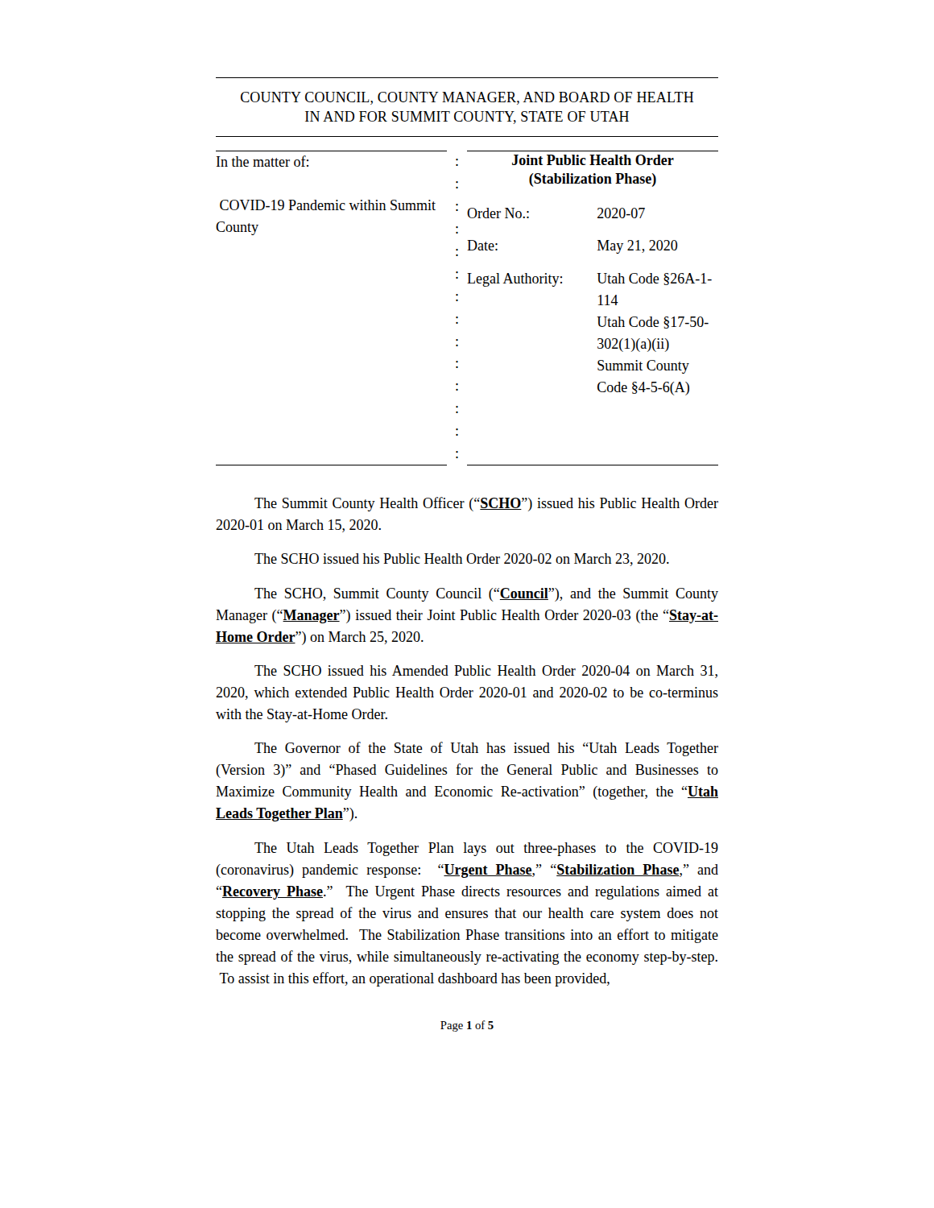County Council, County Manager, and Board of Health
in and for Summit County, State of Utah
| In the matter of: COVID-19 Pandemic within Summit County | : : : : : : : : : : : : : : | Joint Public Health Order (Stabilization Phase) / Order No.: / 2020-07 / / Date: / May 21, 2020 / / Legal Authority: / Utah Code §26A-1-114 Utah Code §17-50-302(1)(a)(ii) Summit County Code §4-5-6(A) / |
The Summit County Health Officer (“SCHO”) issued his Public Health Order 2020-01 on March 15, 2020.
The SCHO issued his Public Health Order 2020-02 on March 23, 2020.
The SCHO, Summit County Council (“Council”), and the Summit County Manager (“Manager”) issued their Joint Public Health Order 2020-03 (the “Stay-at-Home Order”) on March 25, 2020.
The SCHO issued his Amended Public Health Order 2020-04 on March 31, 2020, which extended Public Health Order 2020-01 and 2020-02 to be co-terminus with the Stay-at-Home Order.
The Governor of the State of Utah has issued his “Utah Leads Together (Version 3)” and “Phased Guidelines for the General Public and Businesses to Maximize Community Health and Economic Re-activation” (together, the “Utah Leads Together Plan”).
The Utah Leads Together Plan lays out three-phases to the COVID-19 (coronavirus) pandemic response: “Urgent Phase,” “Stabilization Phase,” and “Recovery Phase.” The Urgent Phase directs resources and regulations aimed at stopping the spread of the virus and ensures that our health care system does not become overwhelmed. The Stabilization Phase transitions into an effort to mitigate the spread of the virus, while simultaneously re-activating the economy step-by-step. To assist in this effort, an operational dashboard has been provided,
Page 1 of 5